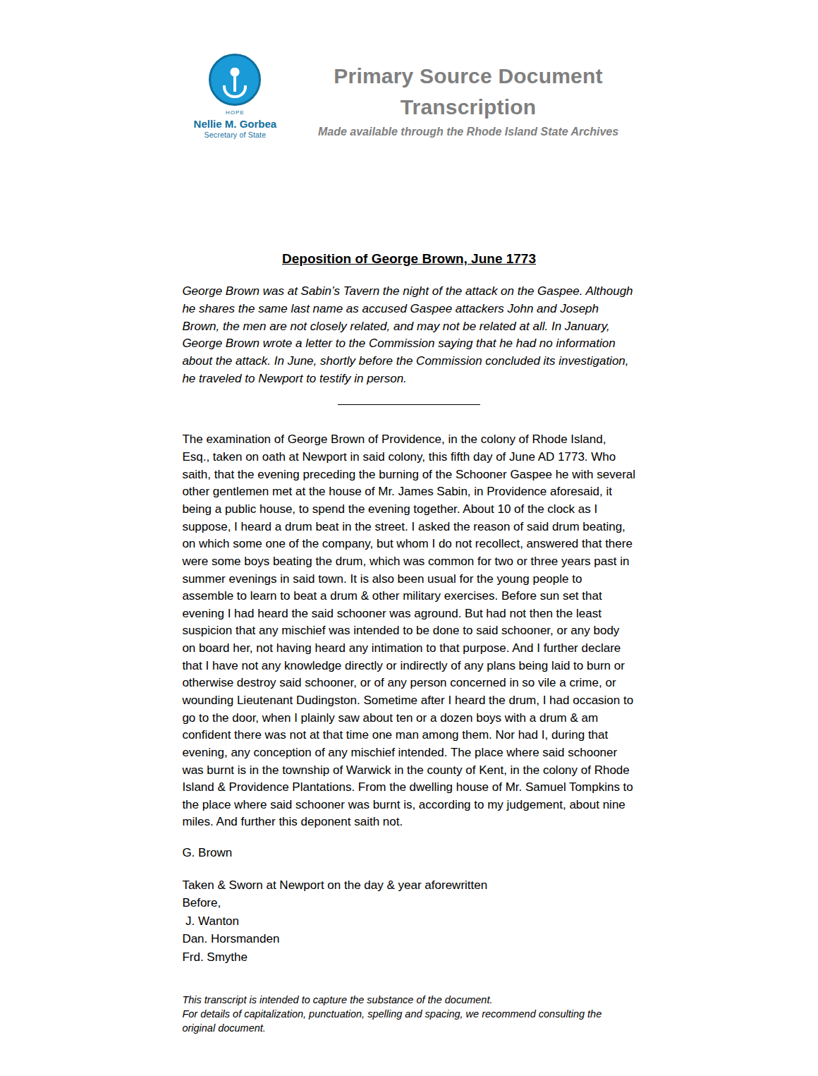HOPE
Nellie M. Gorbea
Secretary of State
Primary Source Document Transcription
Made available through the Rhode Island State Archives
Deposition of George Brown, June 1773
George Brown was at Sabin’s Tavern the night of the attack on the Gaspee. Although he shares the same last name as accused Gaspee attackers John and Joseph Brown, the men are not closely related, and may not be related at all. In January, George Brown wrote a letter to the Commission saying that he had no information about the attack. In June, shortly before the Commission concluded its investigation, he traveled to Newport to testify in person.
The examination of George Brown of Providence, in the colony of Rhode Island, Esq., taken on oath at Newport in said colony, this fifth day of June AD 1773. Who saith, that the evening preceding the burning of the Schooner Gaspee he with several other gentlemen met at the house of Mr. James Sabin, in Providence aforesaid, it being a public house, to spend the evening together. About 10 of the clock as I suppose, I heard a drum beat in the street. I asked the reason of said drum beating, on which some one of the company, but whom I do not recollect, answered that there were some boys beating the drum, which was common for two or three years past in summer evenings in said town. It is also been usual for the young people to assemble to learn to beat a drum & other military exercises. Before sun set that evening I had heard the said schooner was aground. But had not then the least suspicion that any mischief was intended to be done to said schooner, or any body on board her, not having heard any intimation to that purpose. And I further declare that I have not any knowledge directly or indirectly of any plans being laid to burn or otherwise destroy said schooner, or of any person concerned in so vile a crime, or wounding Lieutenant Dudingston. Sometime after I heard the drum, I had occasion to go to the door, when I plainly saw about ten or a dozen boys with a drum & am confident there was not at that time one man among them. Nor had I, during that evening, any conception of any mischief intended. The place where said schooner was burnt is in the township of Warwick in the county of Kent, in the colony of Rhode Island & Providence Plantations. From the dwelling house of Mr. Samuel Tompkins to the place where said schooner was burnt is, according to my judgement, about nine miles. And further this deponent saith not.
G. Brown
Taken & Sworn at Newport on the day & year aforewritten
Before,
J. Wanton
Dan. Horsmanden
Frd. Smythe
This transcript is intended to capture the substance of the document.
For details of capitalization, punctuation, spelling and spacing, we recommend consulting the original document.